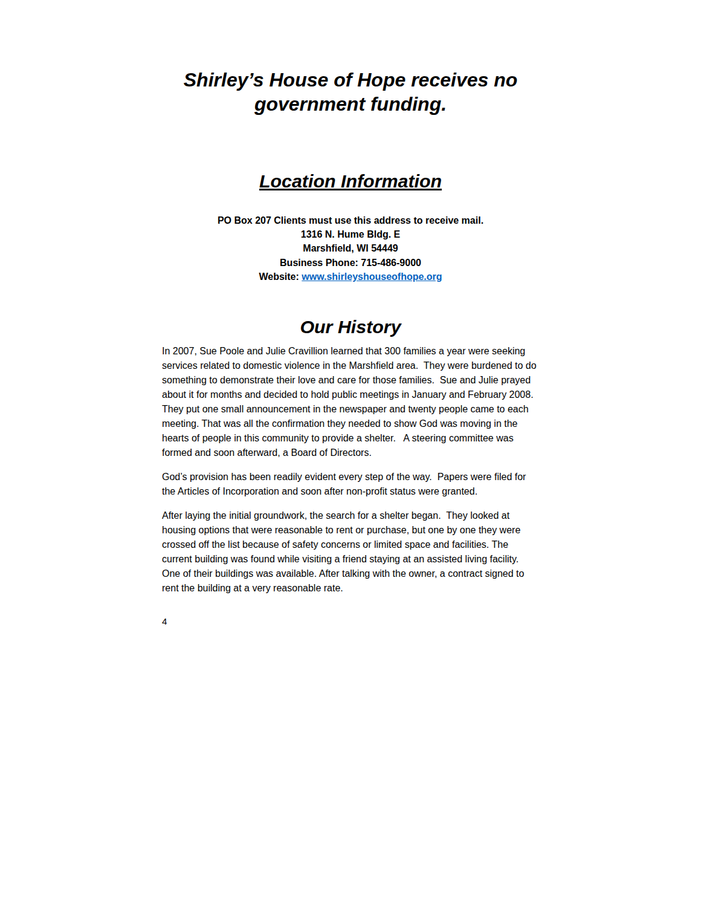Shirley’s House of Hope receives no government funding.
Location Information
PO Box 207 Clients must use this address to receive mail.
1316 N. Hume Bldg. E
Marshfield, WI 54449
Business Phone: 715-486-9000
Website: www.shirleyshouseofhope.org
Our History
In 2007, Sue Poole and Julie Cravillion learned that 300 families a year were seeking services related to domestic violence in the Marshfield area. They were burdened to do something to demonstrate their love and care for those families. Sue and Julie prayed about it for months and decided to hold public meetings in January and February 2008. They put one small announcement in the newspaper and twenty people came to each meeting. That was all the confirmation they needed to show God was moving in the hearts of people in this community to provide a shelter. A steering committee was formed and soon afterward, a Board of Directors.
God’s provision has been readily evident every step of the way. Papers were filed for the Articles of Incorporation and soon after non-profit status were granted.
After laying the initial groundwork, the search for a shelter began. They looked at housing options that were reasonable to rent or purchase, but one by one they were crossed off the list because of safety concerns or limited space and facilities. The current building was found while visiting a friend staying at an assisted living facility. One of their buildings was available. After talking with the owner, a contract signed to rent the building at a very reasonable rate.
4